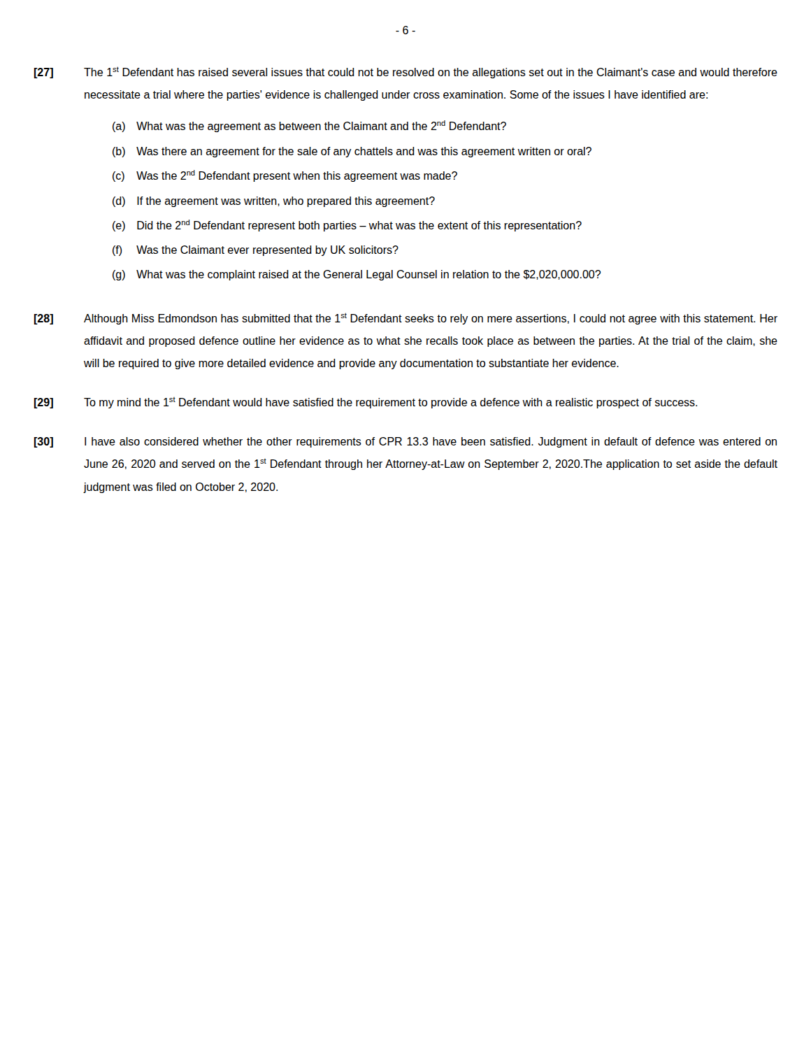- 6 -
[27]
The 1st Defendant has raised several issues that could not be resolved on the allegations set out in the Claimant's case and would therefore necessitate a trial where the parties' evidence is challenged under cross examination. Some of the issues I have identified are:
What was the agreement as between the Claimant and the 2nd Defendant?
Was there an agreement for the sale of any chattels and was this agreement written or oral?
Was the 2nd Defendant present when this agreement was made?
If the agreement was written, who prepared this agreement?
Did the 2nd Defendant represent both parties – what was the extent of this representation?
Was the Claimant ever represented by UK solicitors?
What was the complaint raised at the General Legal Counsel in relation to the $2,020,000.00?
[28]
Although Miss Edmondson has submitted that the 1st Defendant seeks to rely on mere assertions, I could not agree with this statement. Her affidavit and proposed defence outline her evidence as to what she recalls took place as between the parties. At the trial of the claim, she will be required to give more detailed evidence and provide any documentation to substantiate her evidence.
[29]
To my mind the 1st Defendant would have satisfied the requirement to provide a defence with a realistic prospect of success.
[30]
I have also considered whether the other requirements of CPR 13.3 have been satisfied. Judgment in default of defence was entered on June 26, 2020 and served on the 1st Defendant through her Attorney-at-Law on September 2, 2020.The application to set aside the default judgment was filed on October 2, 2020.